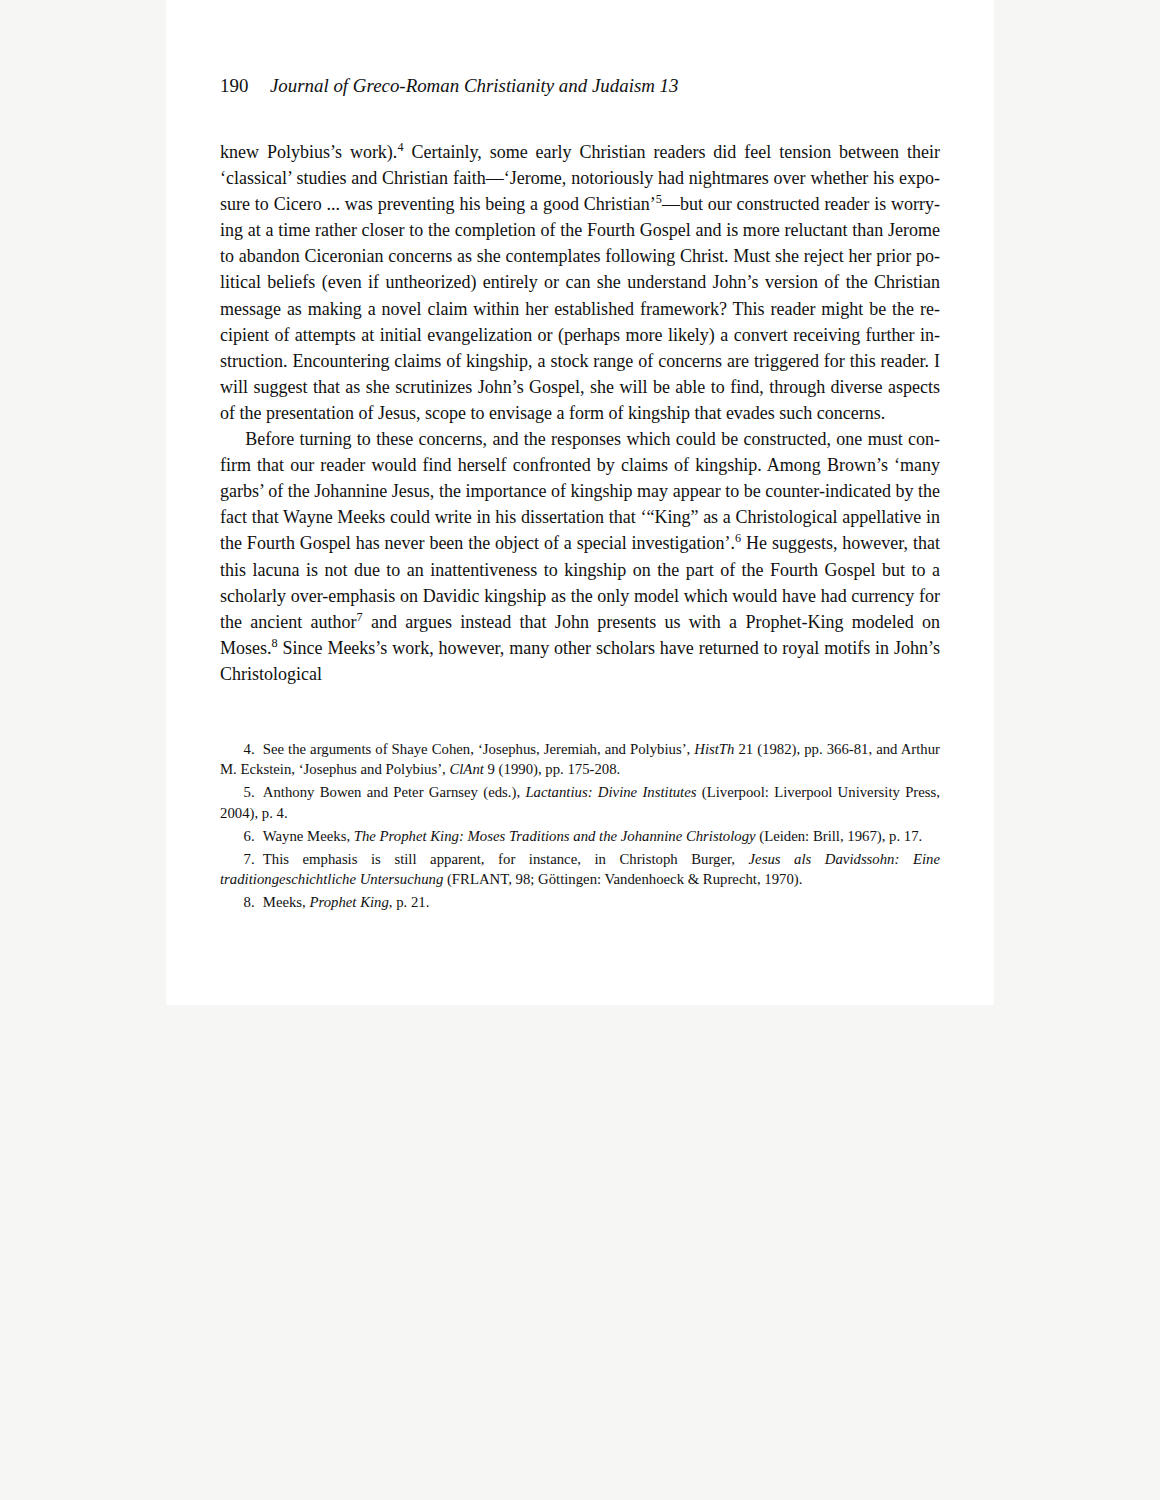190 Journal of Greco-Roman Christianity and Judaism 13
knew Polybius’s work).4 Certainly, some early Christian readers did feel tension between their ‘classical’ studies and Christian faith—‘Jerome, notoriously had nightmares over whether his exposure to Cicero ... was preventing his being a good Christian’5—but our constructed reader is worrying at a time rather closer to the completion of the Fourth Gospel and is more reluctant than Jerome to abandon Ciceronian concerns as she contemplates following Christ. Must she reject her prior political beliefs (even if untheorized) entirely or can she understand John’s version of the Christian message as making a novel claim within her established framework? This reader might be the recipient of attempts at initial evangelization or (perhaps more likely) a convert receiving further instruction. Encountering claims of kingship, a stock range of concerns are triggered for this reader. I will suggest that as she scrutinizes John’s Gospel, she will be able to find, through diverse aspects of the presentation of Jesus, scope to envisage a form of kingship that evades such concerns.
Before turning to these concerns, and the responses which could be constructed, one must confirm that our reader would find herself confronted by claims of kingship. Among Brown’s ‘many garbs’ of the Johannine Jesus, the importance of kingship may appear to be counter-indicated by the fact that Wayne Meeks could write in his dissertation that ‘“King” as a Christological appellative in the Fourth Gospel has never been the object of a special investigation’.6 He suggests, however, that this lacuna is not due to an inattentiveness to kingship on the part of the Fourth Gospel but to a scholarly over-emphasis on Davidic kingship as the only model which would have had currency for the ancient author7 and argues instead that John presents us with a Prophet-King modeled on Moses.8 Since Meeks’s work, however, many other scholars have returned to royal motifs in John’s Christological
See the arguments of Shaye Cohen, ‘Josephus, Jeremiah, and Polybius’, HistTh 21 (1982), pp. 366-81, and Arthur M. Eckstein, ‘Josephus and Polybius’, ClAnt 9 (1990), pp. 175-208.
Anthony Bowen and Peter Garnsey (eds.), Lactantius: Divine Institutes (Liverpool: Liverpool University Press, 2004), p. 4.
Wayne Meeks, The Prophet King: Moses Traditions and the Johannine Christology (Leiden: Brill, 1967), p. 17.
This emphasis is still apparent, for instance, in Christoph Burger, Jesus als Davidssohn: Eine traditiongeschichtliche Untersuchung (FRLANT, 98; Göttingen: Vandenhoeck & Ruprecht, 1970).
Meeks, Prophet King, p. 21.